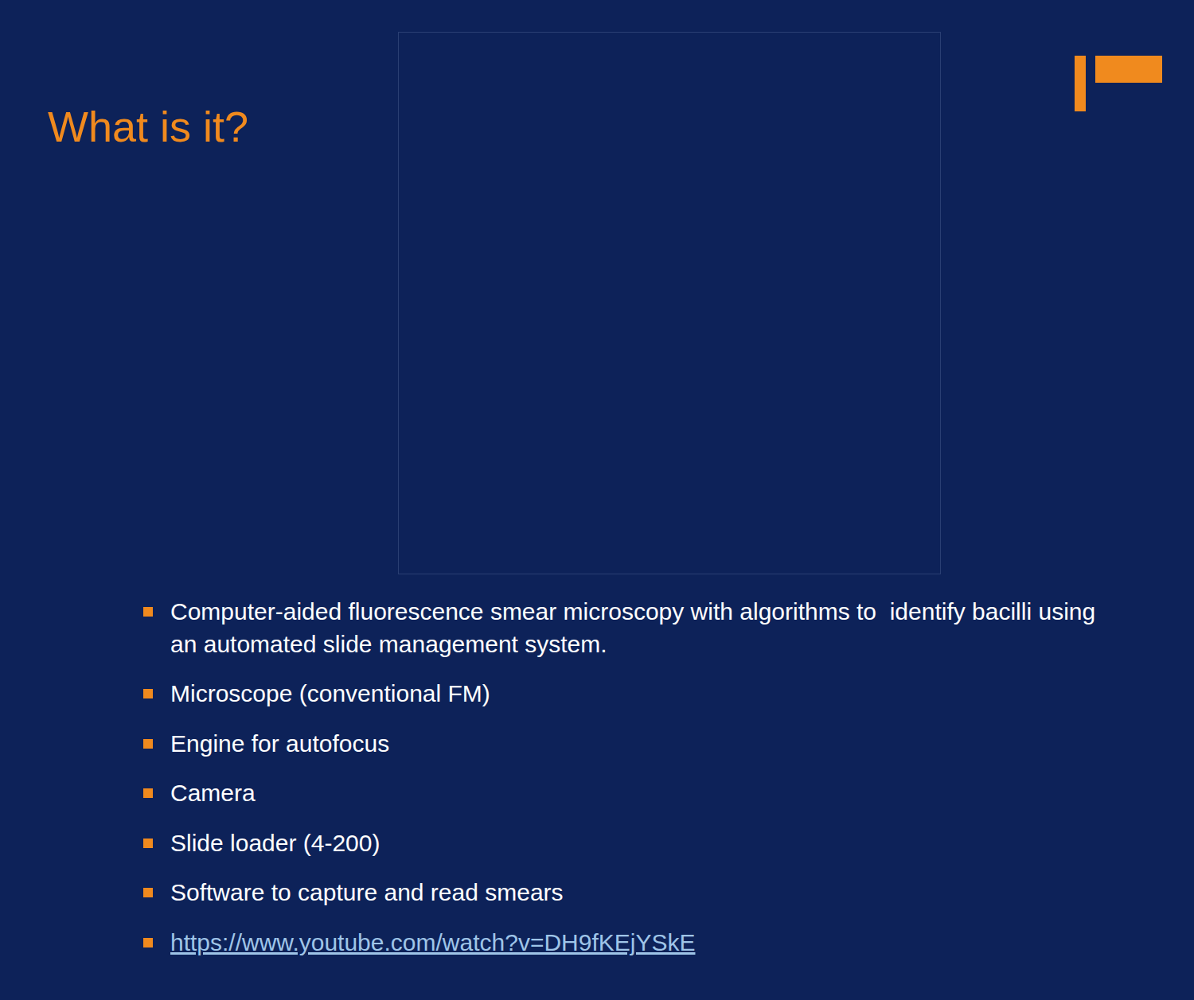What is it?
Computer-aided fluorescence smear microscopy with algorithms to identify bacilli using an automated slide management system.
Microscope (conventional FM)
Engine for autofocus
Camera
Slide loader (4-200)
Software to capture and read smears
https://www.youtube.com/watch?v=DH9fKEjYSkE